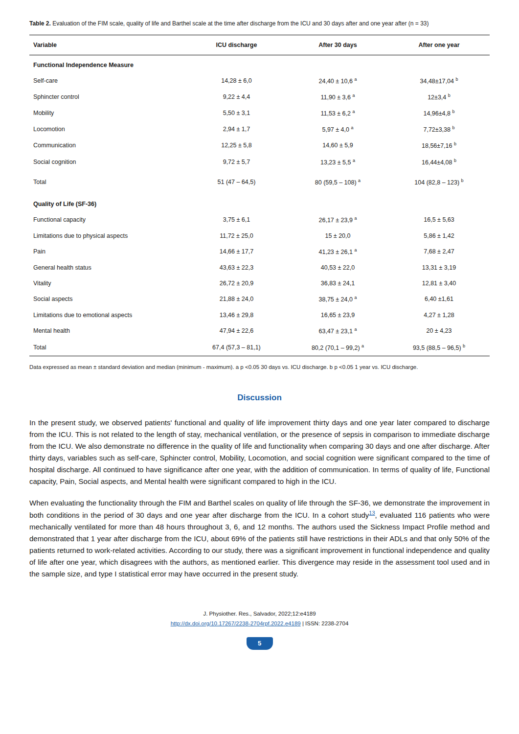Table 2. Evaluation of the FIM scale, quality of life and Barthel scale at the time after discharge from the ICU and 30 days after and one year after (n = 33)
| Variable | ICU discharge | After 30 days | After one year |
| --- | --- | --- | --- |
| Functional Independence Measure |
| Self-care | 14,28 ± 6,0 | 24,40 ± 10,6 a | 34,48±17,04 b |
| Sphincter control | 9,22 ± 4,4 | 11,90 ± 3,6 a | 12±3,4 b |
| Mobility | 5,50 ± 3,1 | 11,53 ± 6,2 a | 14,96±4,8 b |
| Locomotion | 2,94 ± 1,7 | 5,97 ± 4,0 a | 7,72±3,38 b |
| Communication | 12,25 ± 5,8 | 14,60 ± 5,9 | 18,56±7,16 b |
| Social cognition | 9,72 ± 5,7 | 13,23 ± 5,5 a | 16,44±4,08 b |
| Total | 51 (47 – 64,5) | 80 (59,5 – 108) a | 104 (82,8 – 123) b |
| Quality of Life (SF-36) |
| Functional capacity | 3,75 ± 6,1 | 26,17 ± 23,9 a | 16,5 ± 5,63 |
| Limitations due to physical aspects | 11,72 ± 25,0 | 15 ± 20,0 | 5,86 ± 1,42 |
| Pain | 14,66 ± 17,7 | 41,23 ± 26,1 a | 7,68 ± 2,47 |
| General health status | 43,63 ± 22,3 | 40,53 ± 22,0 | 13,31 ± 3,19 |
| Vitality | 26,72 ± 20,9 | 36,83 ± 24,1 | 12,81 ± 3,40 |
| Social aspects | 21,88 ± 24,0 | 38,75 ± 24,0 a | 6,40 ±1,61 |
| Limitations due to emotional aspects | 13,46 ± 29,8 | 16,65 ± 23,9 | 4,27 ± 1,28 |
| Mental health | 47,94 ± 22,6 | 63,47 ± 23,1 a | 20 ± 4,23 |
| Total | 67,4 (57,3 – 81,1) | 80,2 (70,1 – 99,2) a | 93,5 (88,5 – 96,5) b |
Data expressed as mean ± standard deviation and median (minimum - maximum). a p <0.05 30 days vs. ICU discharge. b p <0.05 1 year vs. ICU discharge.
Discussion
In the present study, we observed patients' functional and quality of life improvement thirty days and one year later compared to discharge from the ICU. This is not related to the length of stay, mechanical ventilation, or the presence of sepsis in comparison to immediate discharge from the ICU. We also demonstrate no difference in the quality of life and functionality when comparing 30 days and one after discharge. After thirty days, variables such as self-care, Sphincter control, Mobility, Locomotion, and social cognition were significant compared to the time of hospital discharge. All continued to have significance after one year, with the addition of communication. In terms of quality of life, Functional capacity, Pain, Social aspects, and Mental health were significant compared to high in the ICU.
When evaluating the functionality through the FIM and Barthel scales on quality of life through the SF-36, we demonstrate the improvement in both conditions in the period of 30 days and one year after discharge from the ICU. In a cohort study13, evaluated 116 patients who were mechanically ventilated for more than 48 hours throughout 3, 6, and 12 months. The authors used the Sickness Impact Profile method and demonstrated that 1 year after discharge from the ICU, about 69% of the patients still have restrictions in their ADLs and that only 50% of the patients returned to work-related activities. According to our study, there was a significant improvement in functional independence and quality of life after one year, which disagrees with the authors, as mentioned earlier. This divergence may reside in the assessment tool used and in the sample size, and type I statistical error may have occurred in the present study.
J. Physiother. Res., Salvador, 2022;12:e4189
http://dx.doi.org/10.17267/2238-2704rpf.2022.e4189 | ISSN: 2238-2704
5